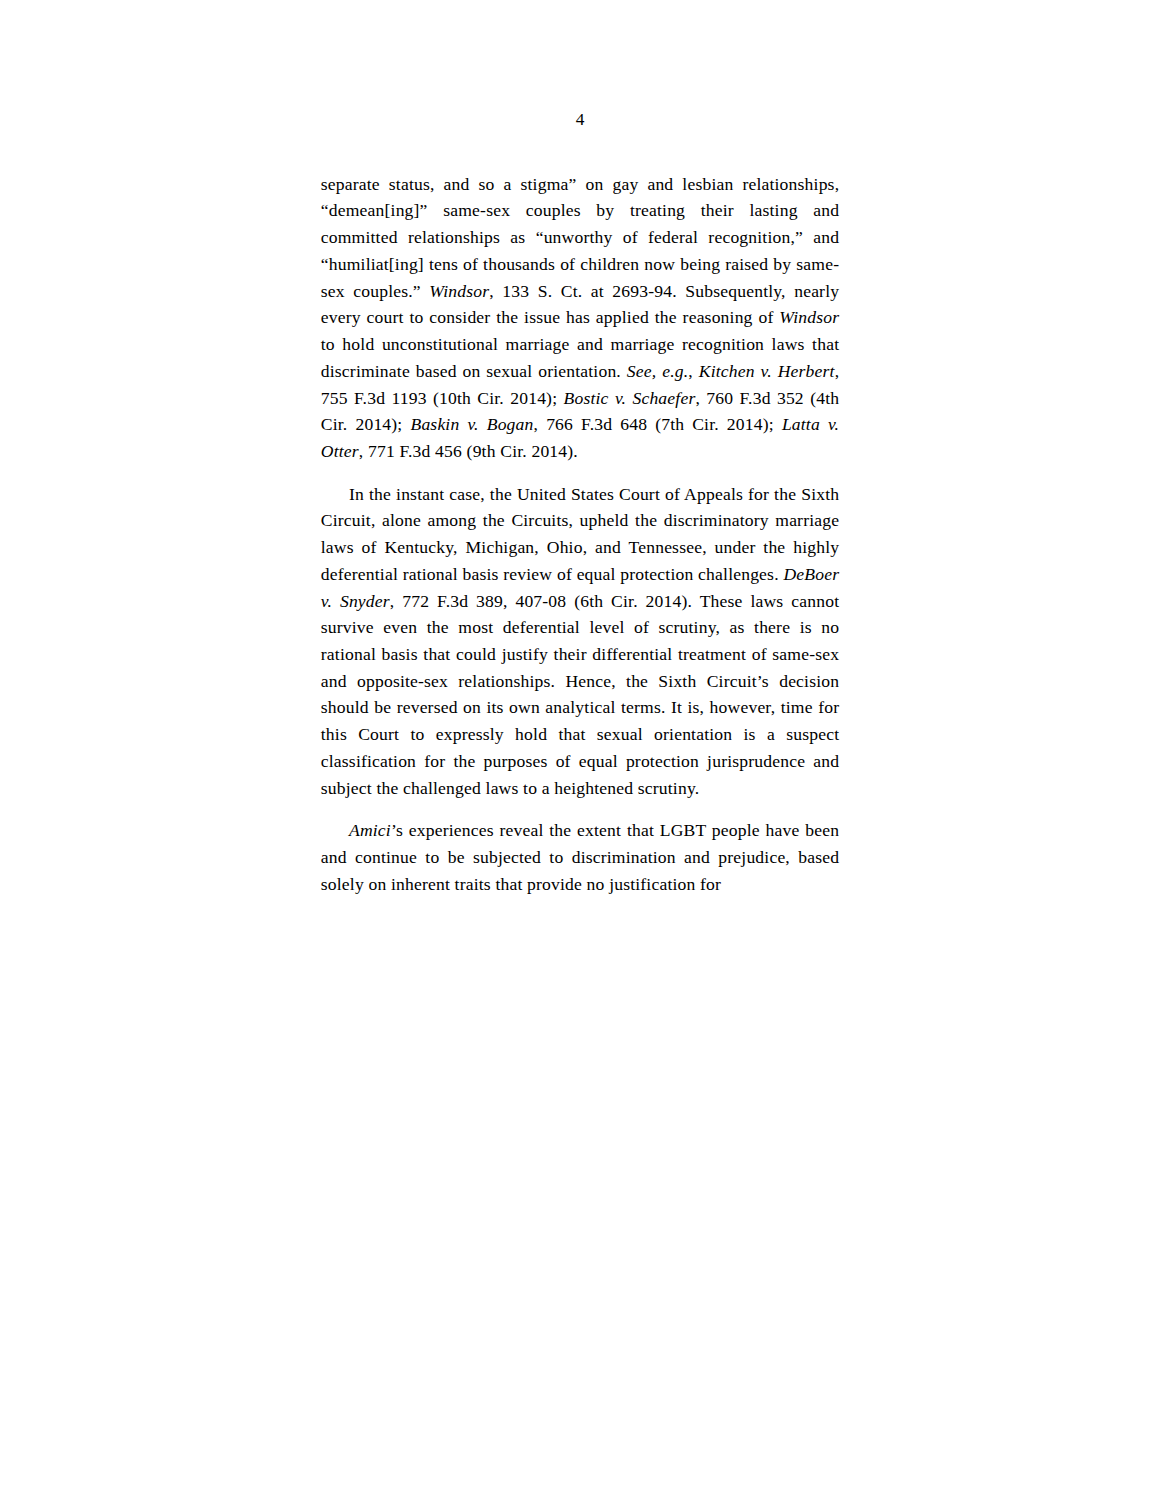4
separate status, and so a stigma” on gay and lesbian relationships, “demean[ing]” same-sex couples by treating their lasting and committed relationships as “unworthy of federal recognition,” and “humiliat[ing] tens of thousands of children now being raised by same-sex couples.” Windsor, 133 S. Ct. at 2693-94. Subsequently, nearly every court to consider the issue has applied the reasoning of Windsor to hold unconstitutional marriage and marriage recognition laws that discriminate based on sexual orientation. See, e.g., Kitchen v. Herbert, 755 F.3d 1193 (10th Cir. 2014); Bostic v. Schaefer, 760 F.3d 352 (4th Cir. 2014); Baskin v. Bogan, 766 F.3d 648 (7th Cir. 2014); Latta v. Otter, 771 F.3d 456 (9th Cir. 2014).
In the instant case, the United States Court of Appeals for the Sixth Circuit, alone among the Circuits, upheld the discriminatory marriage laws of Kentucky, Michigan, Ohio, and Tennessee, under the highly deferential rational basis review of equal protection challenges. DeBoer v. Snyder, 772 F.3d 389, 407-08 (6th Cir. 2014). These laws cannot survive even the most deferential level of scrutiny, as there is no rational basis that could justify their differential treatment of same-sex and opposite-sex relationships. Hence, the Sixth Circuit’s decision should be reversed on its own analytical terms. It is, however, time for this Court to expressly hold that sexual orientation is a suspect classification for the purposes of equal protection jurisprudence and subject the challenged laws to a heightened scrutiny.
Amici’s experiences reveal the extent that LGBT people have been and continue to be subjected to discrimination and prejudice, based solely on inherent traits that provide no justification for